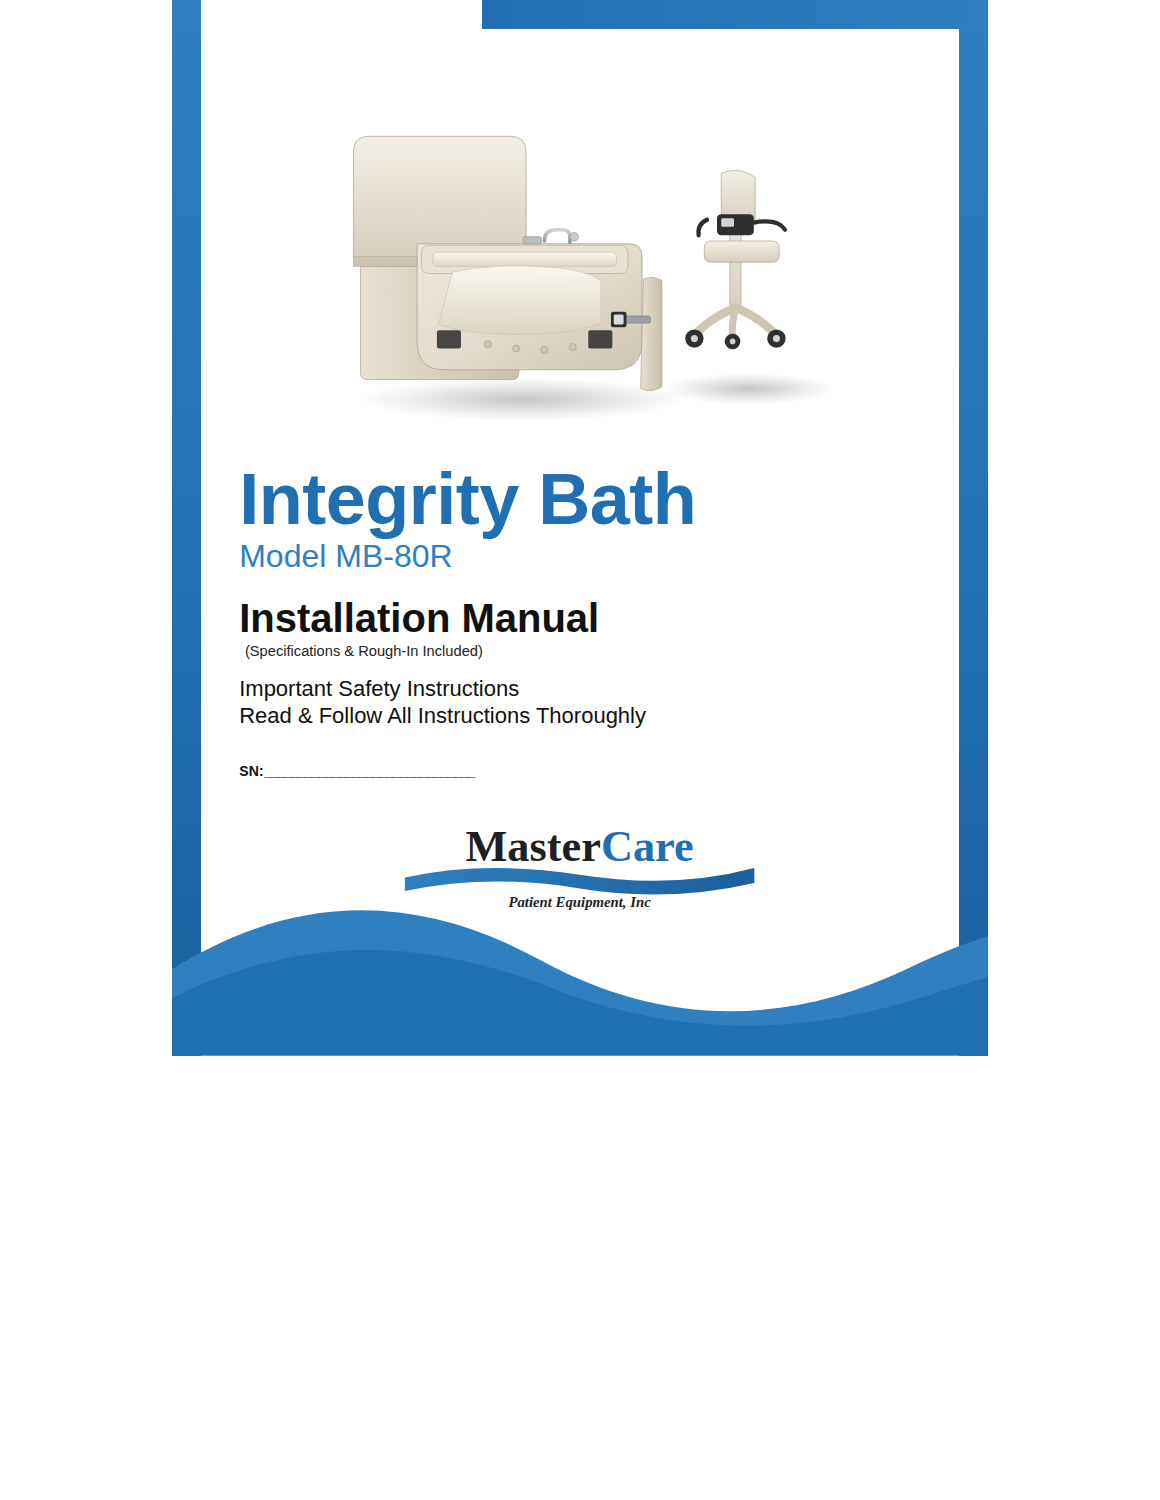Integrity Bath
Model MB-80R
Installation Manual
(Specifications & Rough-In Included)
Important Safety Instructions
Read & Follow All Instructions Thoroughly
SN:_______________________________
MasterCare Patient Equipment, Inc